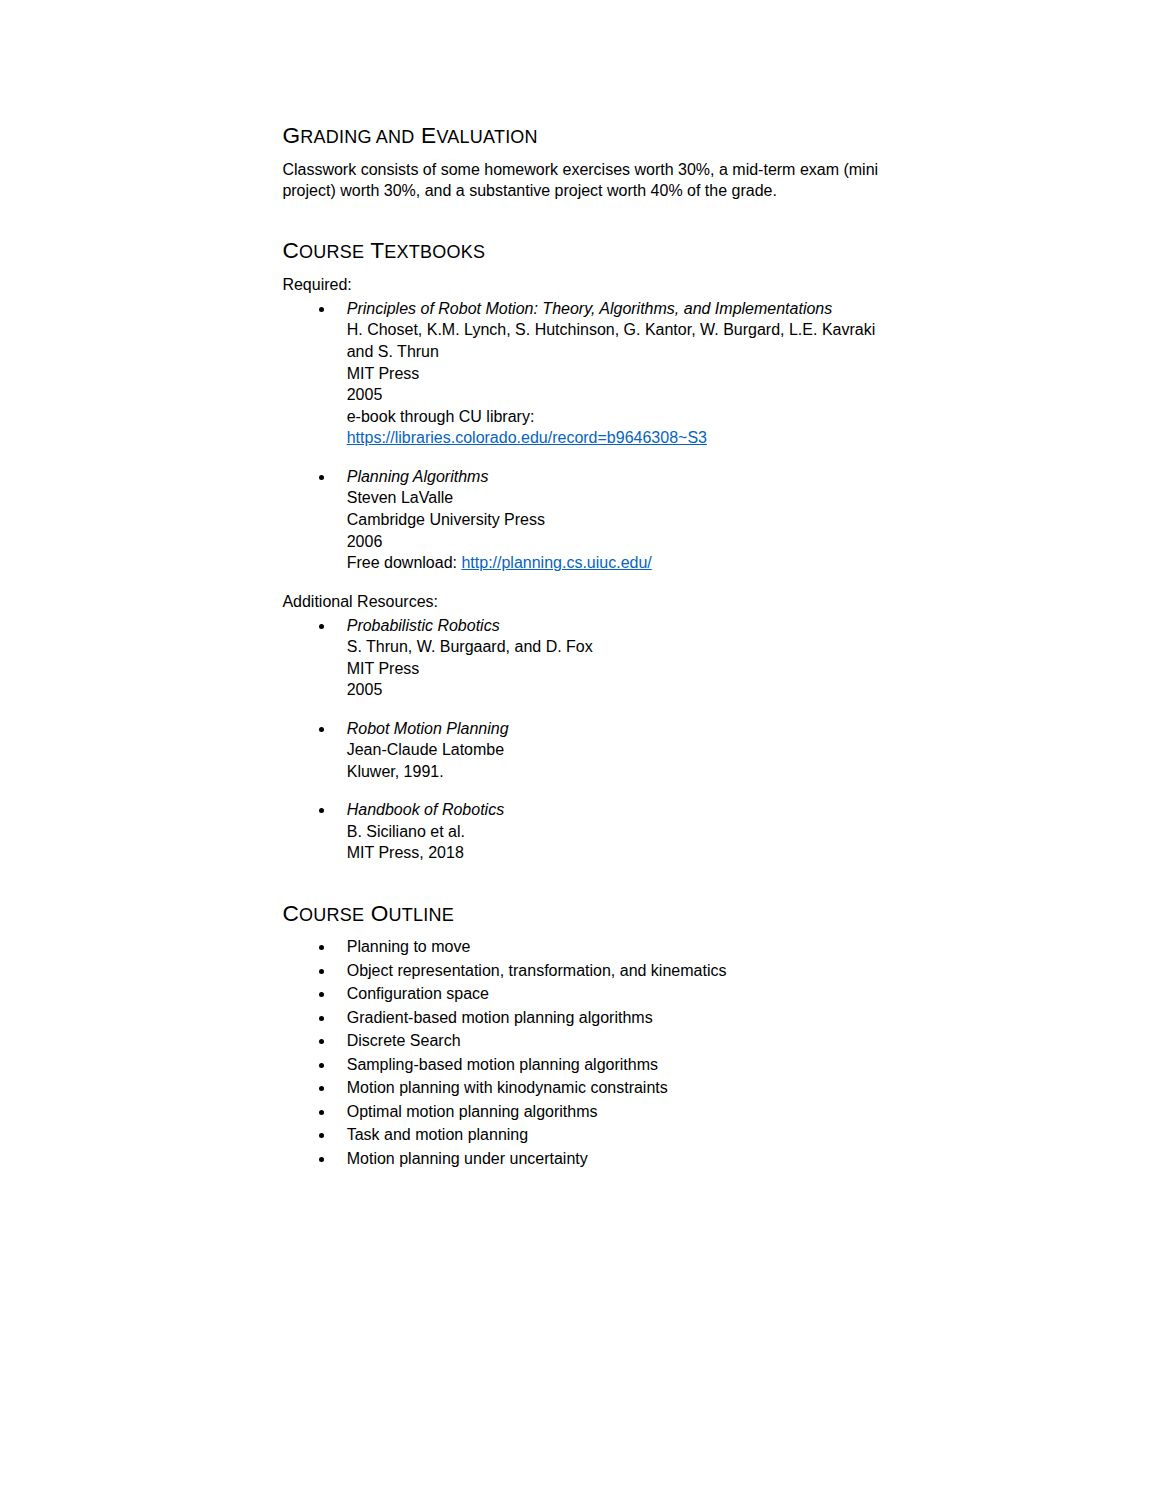GRADING AND EVALUATION
Classwork consists of some homework exercises worth 30%, a mid-term exam (mini project) worth 30%, and a substantive project worth 40% of the grade.
COURSE TEXTBOOKS
Required:
Principles of Robot Motion: Theory, Algorithms, and Implementations
H. Choset, K.M. Lynch, S. Hutchinson, G. Kantor, W. Burgard, L.E. Kavraki and S. Thrun
MIT Press
2005
e-book through CU library: https://libraries.colorado.edu/record=b9646308~S3
Planning Algorithms
Steven LaValle
Cambridge University Press
2006
Free download: http://planning.cs.uiuc.edu/
Additional Resources:
Probabilistic Robotics
S. Thrun, W. Burgaard, and D. Fox
MIT Press
2005
Robot Motion Planning
Jean-Claude Latombe
Kluwer, 1991.
Handbook of Robotics
B. Siciliano et al.
MIT Press, 2018
COURSE OUTLINE
Planning to move
Object representation, transformation, and kinematics
Configuration space
Gradient-based motion planning algorithms
Discrete Search
Sampling-based motion planning algorithms
Motion planning with kinodynamic constraints
Optimal motion planning algorithms
Task and motion planning
Motion planning under uncertainty